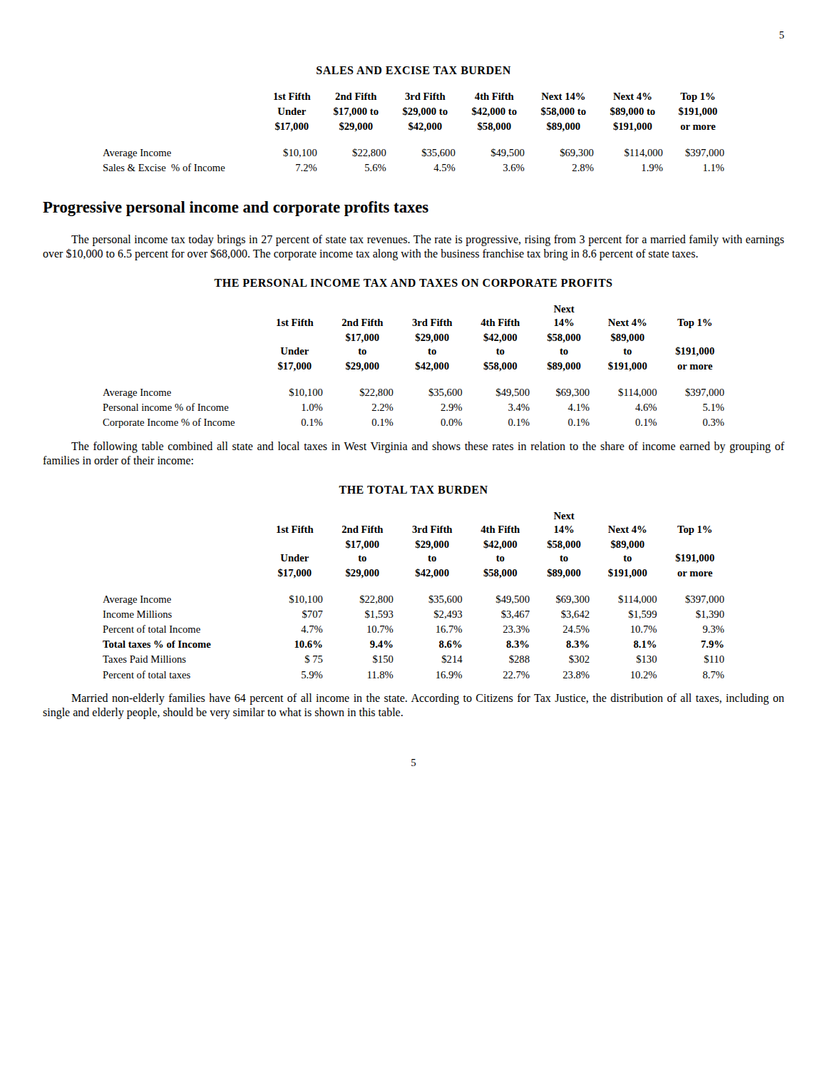5
SALES AND EXCISE TAX BURDEN
| | 1st Fifth | 2nd Fifth | 3rd Fifth | 4th Fifth | Next 14% | Next 4% | Top 1% |
| --- | --- | --- | --- | --- | --- | --- | --- |
| | Under | $17,000 to | $29,000 to | $42,000 to | $58,000 to | $89,000 to | $191,000 |
| | $17,000 | $29,000 | $42,000 | $58,000 | $89,000 | $191,000 | or more |
| Average Income | $10,100 | $22,800 | $35,600 | $49,500 | $69,300 | $114,000 | $397,000 |
| Sales & Excise % of Income | 7.2% | 5.6% | 4.5% | 3.6% | 2.8% | 1.9% | 1.1% |
Progressive personal income and corporate profits taxes
The personal income tax today brings in 27 percent of state tax revenues. The rate is progressive, rising from 3 percent for a married family with earnings over $10,000 to 6.5 percent for over $68,000. The corporate income tax along with the business franchise tax bring in 8.6 percent of state taxes.
THE PERSONAL INCOME TAX AND TAXES ON CORPORATE PROFITS
| | 1st Fifth | 2nd Fifth | 3rd Fifth | 4th Fifth | Next 14% | Next 4% | Top 1% |
| --- | --- | --- | --- | --- | --- | --- | --- |
| | Under | $17,000 to | $29,000 to | $42,000 to | $58,000 to | $89,000 to | $191,000 |
| | $17,000 | $29,000 | $42,000 | $58,000 | $89,000 | $191,000 | or more |
| Average Income | $10,100 | $22,800 | $35,600 | $49,500 | $69,300 | $114,000 | $397,000 |
| Personal income % of Income | 1.0% | 2.2% | 2.9% | 3.4% | 4.1% | 4.6% | 5.1% |
| Corporate Income % of Income | 0.1% | 0.1% | 0.0% | 0.1% | 0.1% | 0.1% | 0.3% |
The following table combined all state and local taxes in West Virginia and shows these rates in relation to the share of income earned by grouping of families in order of their income:
THE TOTAL TAX BURDEN
| | 1st Fifth | 2nd Fifth | 3rd Fifth | 4th Fifth | Next 14% | Next 4% | Top 1% |
| --- | --- | --- | --- | --- | --- | --- | --- |
| | Under | $17,000 to | $29,000 to | $42,000 to | $58,000 to | $89,000 to | $191,000 |
| | $17,000 | $29,000 | $42,000 | $58,000 | $89,000 | $191,000 | or more |
| Average Income | $10,100 | $22,800 | $35,600 | $49,500 | $69,300 | $114,000 | $397,000 |
| Income Millions | $707 | $1,593 | $2,493 | $3,467 | $3,642 | $1,599 | $1,390 |
| Percent of total Income | 4.7% | 10.7% | 16.7% | 23.3% | 24.5% | 10.7% | 9.3% |
| Total taxes % of Income | 10.6% | 9.4% | 8.6% | 8.3% | 8.3% | 8.1% | 7.9% |
| Taxes Paid Millions | $ 75 | $150 | $214 | $288 | $302 | $130 | $110 |
| Percent of total taxes | 5.9% | 11.8% | 16.9% | 22.7% | 23.8% | 10.2% | 8.7% |
Married non-elderly families have 64 percent of all income in the state. According to Citizens for Tax Justice, the distribution of all taxes, including on single and elderly people, should be very similar to what is shown in this table.
5